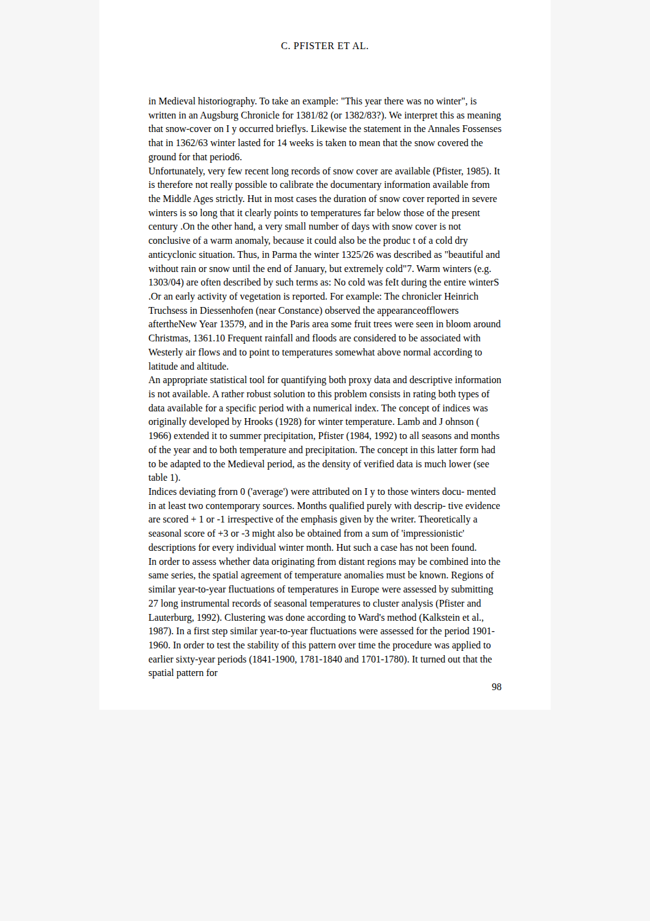C. PFISTER ET AL.
in Medieval historiography. To take an example: "This year there was no winter", is written in an Augsburg Chronicle for 1381/82 (or 1382/83?). We interpret this as meaning that snow-cover on I y occurred brieflys. Likewise the statement in the Annales Fossenses that in 1362/63 winter lasted for 14 weeks is taken to mean that the snow covered the ground for that period6.
Unfortunately, very few recent long records of snow cover are available (Pfister, 1985). It is therefore not really possible to calibrate the documentary information available from the Middle Ages strictly. Hut in most cases the duration of snow cover reported in severe winters is so long that it clearly points to temperatures far below those of the present century .On the other hand, a very small number of days with snow cover is not conclusive of a warm anomaly, because it could also be the produc t of a cold dry anticyclonic situation. Thus, in Parma the winter 1325/26 was described as "beautiful and without rain or snow until the end of January, but extremely cold"7. Warm winters (e.g. 1303/04) are often described by such terms as: No cold was feIt during the entire winterS .Or an early activity of vegetation is reported. For example: The chronicler Heinrich Truchsess in Diessenhofen (near Constance) observed the appearanceofflowers aftertheNew Year 13579, and in the Paris area some fruit trees were seen in bloom around Christmas, 1361.10 Frequent rainfall and floods are considered to be associated with Westerly air flows and to point to temperatures somewhat above normal according to latitude and altitude.
An appropriate statistical tool for quantifying both proxy data and descriptive information is not available. A rather robust solution to this problem consists in rating both types of data available for a specific period with a numerical index. The concept of indices was originally developed by Hrooks (1928) for winter temperature. Lamb and J ohnson ( 1966) extended it to summer precipitation, Pfister (1984, 1992) to all seasons and months of the year and to both temperature and precipitation. The concept in this latter form had to be adapted to the Medieval period, as the density of verified data is much lower (see table 1).
Indices deviating frorn 0 ('average') were attributed on I y to those winters docu- mented in at least two contemporary sources. Months qualified purely with descrip- tive evidence are scored + 1 or -1 irrespective of the emphasis given by the writer. Theoretically a seasonal score of +3 or -3 might also be obtained from a sum of 'impressionistic' descriptions for every individual winter month. Hut such a case has not been found.
In order to assess whether data originating from distant regions may be combined into the same series, the spatial agreement of temperature anomalies must be known. Regions of similar year-to-year fluctuations of temperatures in Europe were assessed by submitting 27 long instrumental records of seasonal temperatures to cluster analysis (Pfister and Lauterburg, 1992). Clustering was done according to Ward's method (Kalkstein et al., 1987). In a first step similar year-to-year fluctuations were assessed for the period 1901-1960. In order to test the stability of this pattern over time the procedure was applied to earlier sixty-year periods (1841-1900, 1781-1840 and 1701-1780). It turned out that the spatial pattern for
98